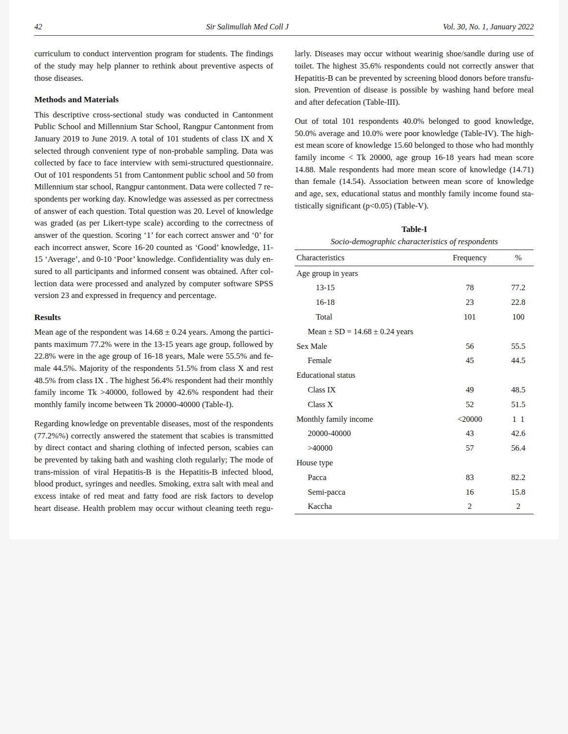42 Sir Salimullah Med Coll J Vol. 30, No. 1, January 2022
curriculum to conduct intervention program for students. The findings of the study may help planner to rethink about preventive aspects of those diseases.
Methods and Materials
This descriptive cross-sectional study was conducted in Cantonment Public School and Millennium Star School, Rangpur Cantonment from January 2019 to June 2019. A total of 101 students of class IX and X selected through convenient type of non-probable sampling. Data was collected by face to face interview with semi-structured questionnaire. Out of 101 respondents 51 from Cantonment public school and 50 from Millennium star school, Rangpur cantonment. Data were collected 7 respondents per working day. Knowledge was assessed as per correctness of answer of each question. Total question was 20. Level of knowledge was graded (as per Likert-type scale) according to the correctness of answer of the question. Scoring ‘1’ for each correct answer and ‘0’ for each incorrect answer, Score 16-20 counted as ‘Good’ knowledge, 11-15 ‘Average’, and 0-10 ‘Poor’ knowledge. Confidentiality was duly ensured to all participants and informed consent was obtained. After collection data were processed and analyzed by computer software SPSS version 23 and expressed in frequency and percentage.
Results
Mean age of the respondent was 14.68 ± 0.24 years. Among the participants maximum 77.2% were in the 13-15 years age group, followed by 22.8% were in the age group of 16-18 years, Male were 55.5% and female 44.5%. Majority of the respondents 51.5% from class X and rest 48.5% from class IX . The highest 56.4% respondent had their monthly family income Tk >40000, followed by 42.6% respondent had their monthly family income between Tk 20000-40000 (Table-I).
Regarding knowledge on preventable diseases, most of the respondents (77.2%%) correctly answered the statement that scabies is transmitted by direct contact and sharing clothing of infected person, scabies can be prevented by taking bath and washing cloth regularly; The mode of trans-mission of viral Hepatitis-B is the Hepatitis-B infected blood, blood product, syringes and needles. Smoking, extra salt with meal and excess intake of red meat and fatty food are risk factors to develop heart disease. Health problem may occur without cleaning teeth regularly. Diseases may occur without wearinig shoe/sandle during use of toilet. The highest 35.6% respondents could not correctly answer that Hepatitis-B can be prevented by screening blood donors before transfusion. Prevention of disease is possible by washing hand before meal and after defecation (Table-III).
Out of total 101 respondents 40.0% belonged to good knowledge, 50.0% average and 10.0% were poor knowledge (Table-IV). The highest mean score of knowledge 15.60 belonged to those who had monthly family income < Tk 20000, age group 16-18 years had mean score 14.88. Male respondents had more mean score of knowledge (14.71) than female (14.54). Association between mean score of knowledge and age, sex, educational status and monthly family income found statistically significant (p<0.05) (Table-V).
Table-I Socio-demographic characteristics of respondents
| Characteristics | Frequency | % |
| --- | --- | --- |
| Age group in years |
| 13-15 | 78 | 77.2 |
| 16-18 | 23 | 22.8 |
| Total | 101 | 100 |
| Mean ± SD = 14.68 ± 0.24 years |
| Sex Male | 56 | 55.5 |
| Female | 45 | 44.5 |
| Educational status |
| Class IX | 49 | 48.5 |
| Class X | 52 | 51.5 |
| Monthly family income | <20000 | 1 1 |
| 20000-40000 | 43 | 42.6 |
| >40000 | 57 | 56.4 |
| House type |
| Pacca | 83 | 82.2 |
| Semi-pacca | 16 | 15.8 |
| Kaccha | 2 | 2 |